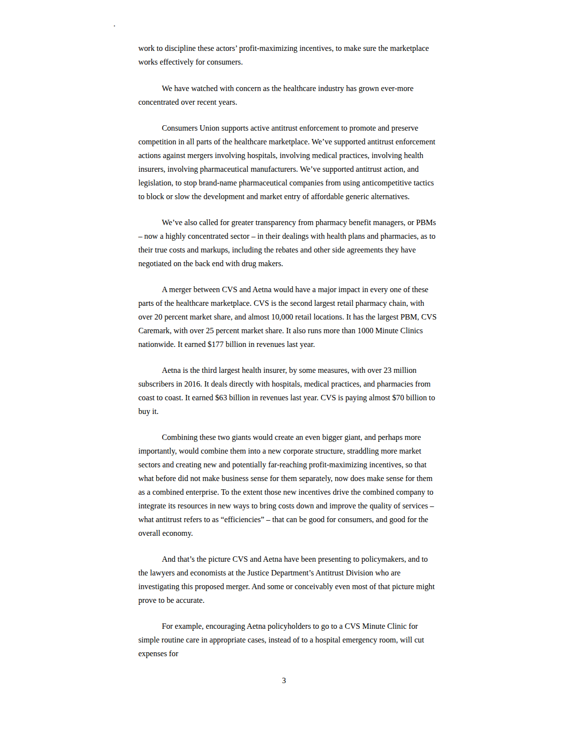.
work to discipline these actors’ profit-maximizing incentives, to make sure the marketplace works effectively for consumers.
We have watched with concern as the healthcare industry has grown ever-more concentrated over recent years.
Consumers Union supports active antitrust enforcement to promote and preserve competition in all parts of the healthcare marketplace. We’ve supported antitrust enforcement actions against mergers involving hospitals, involving medical practices, involving health insurers, involving pharmaceutical manufacturers. We’ve supported antitrust action, and legislation, to stop brand-name pharmaceutical companies from using anticompetitive tactics to block or slow the development and market entry of affordable generic alternatives.
We’ve also called for greater transparency from pharmacy benefit managers, or PBMs – now a highly concentrated sector – in their dealings with health plans and pharmacies, as to their true costs and markups, including the rebates and other side agreements they have negotiated on the back end with drug makers.
A merger between CVS and Aetna would have a major impact in every one of these parts of the healthcare marketplace. CVS is the second largest retail pharmacy chain, with over 20 percent market share, and almost 10,000 retail locations. It has the largest PBM, CVS Caremark, with over 25 percent market share. It also runs more than 1000 Minute Clinics nationwide. It earned $177 billion in revenues last year.
Aetna is the third largest health insurer, by some measures, with over 23 million subscribers in 2016. It deals directly with hospitals, medical practices, and pharmacies from coast to coast. It earned $63 billion in revenues last year. CVS is paying almost $70 billion to buy it.
Combining these two giants would create an even bigger giant, and perhaps more importantly, would combine them into a new corporate structure, straddling more market sectors and creating new and potentially far-reaching profit-maximizing incentives, so that what before did not make business sense for them separately, now does make sense for them as a combined enterprise. To the extent those new incentives drive the combined company to integrate its resources in new ways to bring costs down and improve the quality of services – what antitrust refers to as “efficiencies” – that can be good for consumers, and good for the overall economy.
And that’s the picture CVS and Aetna have been presenting to policymakers, and to the lawyers and economists at the Justice Department’s Antitrust Division who are investigating this proposed merger. And some or conceivably even most of that picture might prove to be accurate.
For example, encouraging Aetna policyholders to go to a CVS Minute Clinic for simple routine care in appropriate cases, instead of to a hospital emergency room, will cut expenses for
3